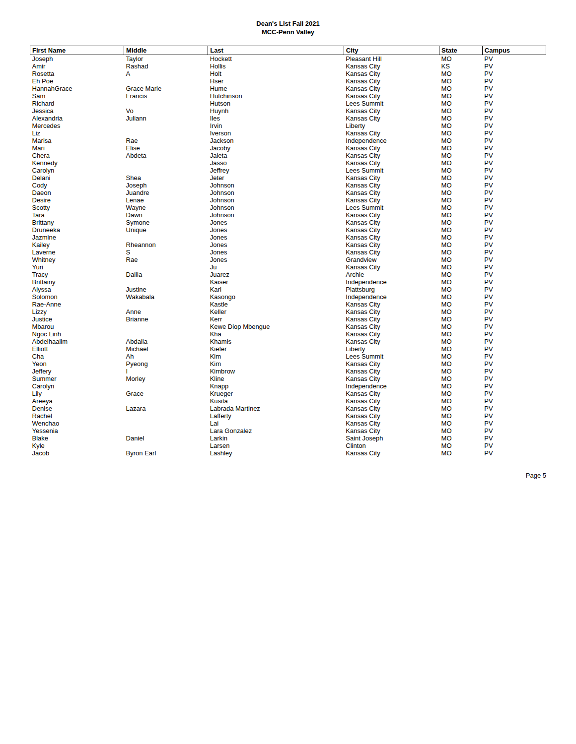Dean's List Fall 2021
MCC-Penn Valley
| First Name | Middle | Last | City | State | Campus |
| --- | --- | --- | --- | --- | --- |
| Joseph | Taylor | Hockett | Pleasant Hill | MO | PV |
| Amir | Rashad | Hollis | Kansas City | KS | PV |
| Rosetta | A | Holt | Kansas City | MO | PV |
| Eh Poe | | Hser | Kansas City | MO | PV |
| HannahGrace | Grace Marie | Hume | Kansas City | MO | PV |
| Sam | Francis | Hutchinson | Kansas City | MO | PV |
| Richard | | Hutson | Lees Summit | MO | PV |
| Jessica | Vo | Huynh | Kansas City | MO | PV |
| Alexandria | Juliann | Iles | Kansas City | MO | PV |
| Mercedes | | Irvin | Liberty | MO | PV |
| Liz | | Iverson | Kansas City | MO | PV |
| Marisa | Rae | Jackson | Independence | MO | PV |
| Mari | Elise | Jacoby | Kansas City | MO | PV |
| Chera | Abdeta | Jaleta | Kansas City | MO | PV |
| Kennedy | | Jasso | Kansas City | MO | PV |
| Carolyn | | Jeffrey | Lees Summit | MO | PV |
| Delani | Shea | Jeter | Kansas City | MO | PV |
| Cody | Joseph | Johnson | Kansas City | MO | PV |
| Daeon | Juandre | Johnson | Kansas City | MO | PV |
| Desire | Lenae | Johnson | Kansas City | MO | PV |
| Scotty | Wayne | Johnson | Lees Summit | MO | PV |
| Tara | Dawn | Johnson | Kansas City | MO | PV |
| Brittany | Symone | Jones | Kansas City | MO | PV |
| Druneeka | Unique | Jones | Kansas City | MO | PV |
| Jazmine | | Jones | Kansas City | MO | PV |
| Kailey | Rheannon | Jones | Kansas City | MO | PV |
| Laverne | S | Jones | Kansas City | MO | PV |
| Whitney | Rae | Jones | Grandview | MO | PV |
| Yuri | | Ju | Kansas City | MO | PV |
| Tracy | Dalila | Juarez | Archie | MO | PV |
| Brittainy | | Kaiser | Independence | MO | PV |
| Alyssa | Justine | Karl | Plattsburg | MO | PV |
| Solomon | Wakabala | Kasongo | Independence | MO | PV |
| Rae-Anne | | Kastle | Kansas City | MO | PV |
| Lizzy | Anne | Keller | Kansas City | MO | PV |
| Justice | Brianne | Kerr | Kansas City | MO | PV |
| Mbarou | | Kewe Diop Mbengue | Kansas City | MO | PV |
| Ngoc Linh | | Kha | Kansas City | MO | PV |
| Abdelhaalim | Abdalla | Khamis | Kansas City | MO | PV |
| Elliott | Michael | Kiefer | Liberty | MO | PV |
| Cha | Ah | Kim | Lees Summit | MO | PV |
| Yeon | Pyeong | Kim | Kansas City | MO | PV |
| Jeffery | I | Kimbrow | Kansas City | MO | PV |
| Summer | Morley | Kline | Kansas City | MO | PV |
| Carolyn | | Knapp | Independence | MO | PV |
| Lily | Grace | Krueger | Kansas City | MO | PV |
| Areeya | | Kusita | Kansas City | MO | PV |
| Denise | Lazara | Labrada Martinez | Kansas City | MO | PV |
| Rachel | | Lafferty | Kansas City | MO | PV |
| Wenchao | | Lai | Kansas City | MO | PV |
| Yessenia | | Lara Gonzalez | Kansas City | MO | PV |
| Blake | Daniel | Larkin | Saint Joseph | MO | PV |
| Kyle | | Larsen | Clinton | MO | PV |
| Jacob | Byron Earl | Lashley | Kansas City | MO | PV |
Page 5